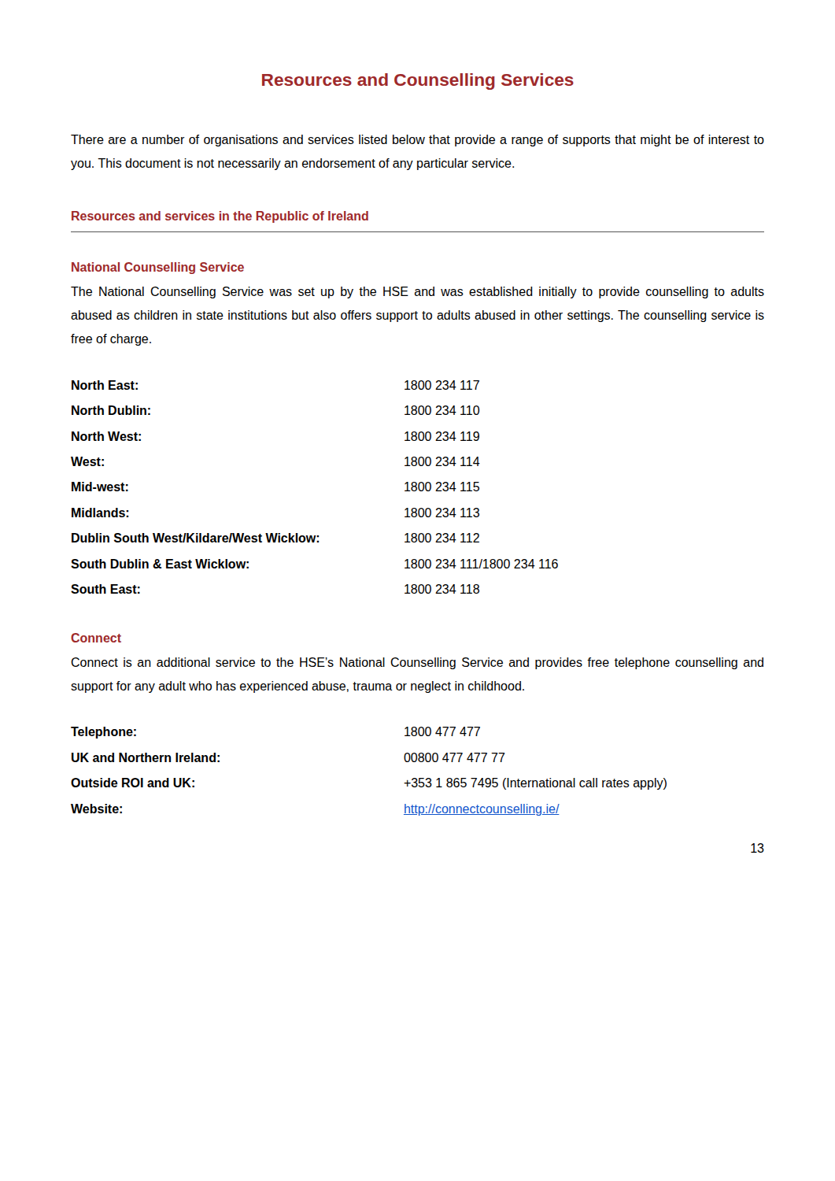Resources and Counselling Services
There are a number of organisations and services listed below that provide a range of supports that might be of interest to you. This document is not necessarily an endorsement of any particular service.
Resources and services in the Republic of Ireland
National Counselling Service
The National Counselling Service was set up by the HSE and was established initially to provide counselling to adults abused as children in state institutions but also offers support to adults abused in other settings. The counselling service is free of charge.
| North East: | 1800 234 117 |
| North Dublin: | 1800 234 110 |
| North West: | 1800 234 119 |
| West: | 1800 234 114 |
| Mid-west: | 1800 234 115 |
| Midlands: | 1800 234 113 |
| Dublin South West/Kildare/West Wicklow: | 1800 234 112 |
| South Dublin & East Wicklow: | 1800 234 111/1800 234 116 |
| South East: | 1800 234 118 |
Connect
Connect is an additional service to the HSE’s National Counselling Service and provides free telephone counselling and support for any adult who has experienced abuse, trauma or neglect in childhood.
| Telephone: | 1800 477 477 |
| UK and Northern Ireland: | 00800 477 477 77 |
| Outside ROI and UK: | +353 1 865 7495 (International call rates apply) |
| Website: | http://connectcounselling.ie/ |
13